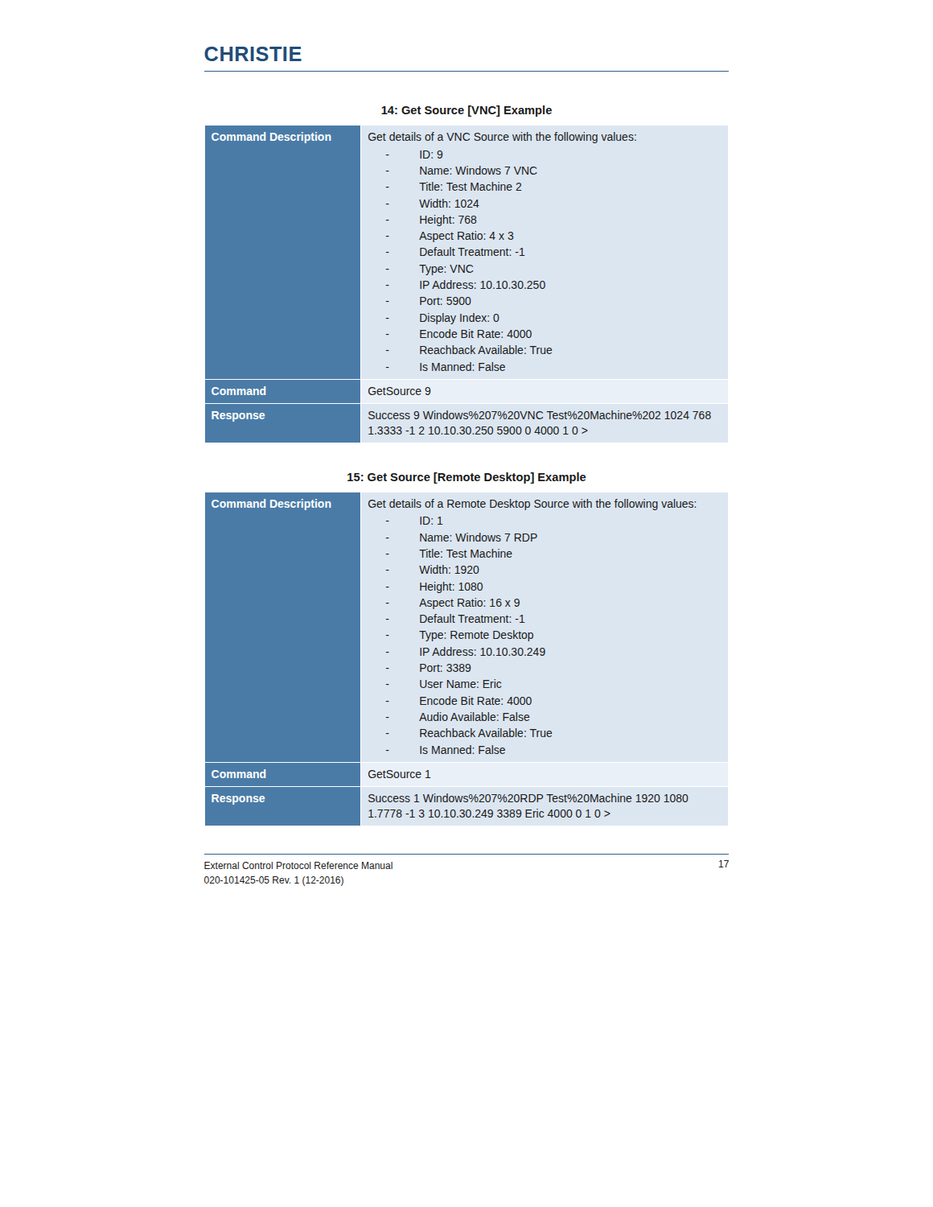CHRISTIE
14: Get Source [VNC] Example
| Command Description | Get details of a VNC Source with the following values: ID: 9 Name: Windows 7 VNC Title: Test Machine 2 Width: 1024 Height: 768 Aspect Ratio: 4 x 3 Default Treatment: -1 Type: VNC IP Address: 10.10.30.250 Port: 5900 Display Index: 0 Encode Bit Rate: 4000 Reachback Available: True Is Manned: False |
| Command | GetSource 9 |
| Response | Success 9 Windows%207%20VNC Test%20Machine%202 1024 768 1.3333 -1 2 10.10.30.250 5900 0 4000 1 0 > |
15: Get Source [Remote Desktop] Example
| Command Description | Get details of a Remote Desktop Source with the following values: ID: 1 Name: Windows 7 RDP Title: Test Machine Width: 1920 Height: 1080 Aspect Ratio: 16 x 9 Default Treatment: -1 Type: Remote Desktop IP Address: 10.10.30.249 Port: 3389 User Name: Eric Encode Bit Rate: 4000 Audio Available: False Reachback Available: True Is Manned: False |
| Command | GetSource 1 |
| Response | Success 1 Windows%207%20RDP Test%20Machine 1920 1080 1.7778 -1 3 10.10.30.249 3389 Eric 4000 0 1 0 > |
External Control Protocol Reference Manual
020-101425-05 Rev. 1 (12-2016)
17